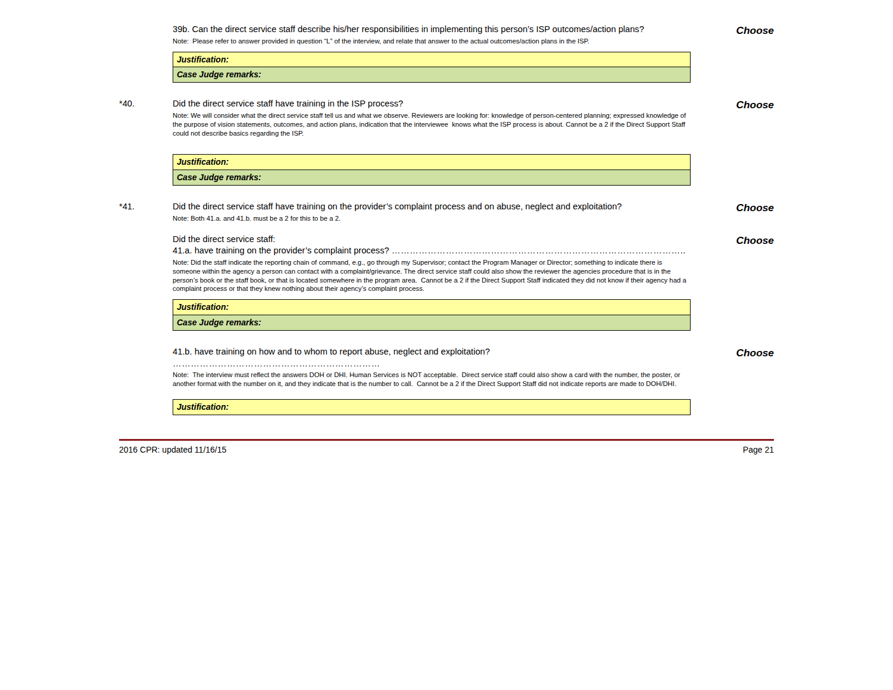39b. Can the direct service staff describe his/her responsibilities in implementing this person’s ISP outcomes/action plans?
Note: Please refer to answer provided in question “L” of the interview, and relate that answer to the actual outcomes/action plans in the ISP.
Justification:
Case Judge remarks:
Choose
*40.
Did the direct service staff have training in the ISP process?
Note: We will consider what the direct service staff tell us and what we observe. Reviewers are looking for: knowledge of person-centered planning; expressed knowledge of the purpose of vision statements, outcomes, and action plans, indication that the interviewee knows what the ISP process is about. Cannot be a 2 if the Direct Support Staff could not describe basics regarding the ISP.
Justification:
Case Judge remarks:
Choose
*41.
Did the direct service staff have training on the provider’s complaint process and on abuse, neglect and exploitation?
Note: Both 41.a. and 41.b. must be a 2 for this to be a 2.
Choose
Did the direct service staff:
41.a. have training on the provider’s complaint process? ……………………………………………………………………………………..
Note: Did the staff indicate the reporting chain of command, e.g., go through my Supervisor; contact the Program Manager or Director; something to indicate there is someone within the agency a person can contact with a complaint/grievance. The direct service staff could also show the reviewer the agencies procedure that is in the person’s book or the staff book, or that is located somewhere in the program area. Cannot be a 2 if the Direct Support Staff indicated they did not know if their agency had a complaint process or that they knew nothing about their agency’s complaint process.
Justification:
Case Judge remarks:
Choose
41.b. have training on how and to whom to report abuse, neglect and exploitation? ……………………………………………………………
Note: The interview must reflect the answers DOH or DHI. Human Services is NOT acceptable. Direct service staff could also show a card with the number, the poster, or another format with the number on it, and they indicate that is the number to call. Cannot be a 2 if the Direct Support Staff did not indicate reports are made to DOH/DHI.
Justification:
Choose
2016 CPR: updated 11/16/15
Page 21